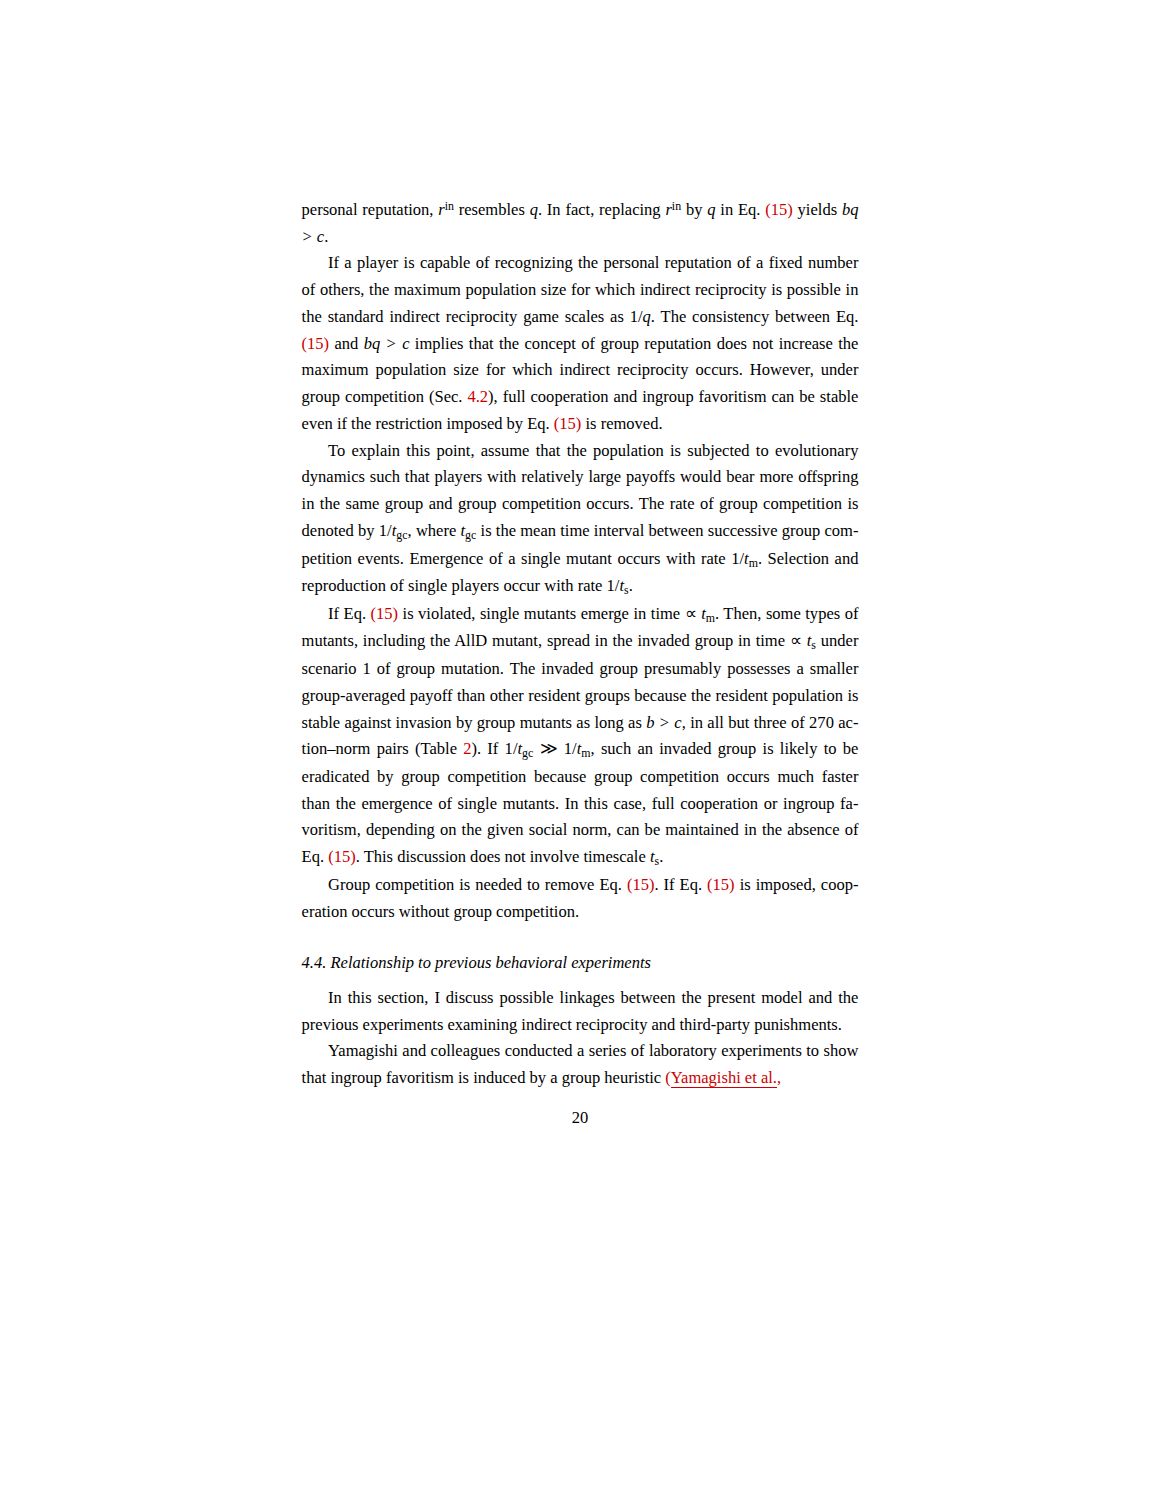personal reputation, rin resembles q. In fact, replacing rin by q in Eq. (15) yields bq > c.
If a player is capable of recognizing the personal reputation of a fixed number of others, the maximum population size for which indirect reciprocity is possible in the standard indirect reciprocity game scales as 1/q. The consistency between Eq. (15) and bq > c implies that the concept of group reputation does not increase the maximum population size for which indirect reciprocity occurs. However, under group competition (Sec. 4.2), full cooperation and ingroup favoritism can be stable even if the restriction imposed by Eq. (15) is removed.
To explain this point, assume that the population is subjected to evolutionary dynamics such that players with relatively large payoffs would bear more offspring in the same group and group competition occurs. The rate of group competition is denoted by 1/tgc, where tgc is the mean time interval between successive group competition events. Emergence of a single mutant occurs with rate 1/tm. Selection and reproduction of single players occur with rate 1/ts.
If Eq. (15) is violated, single mutants emerge in time ∝ tm. Then, some types of mutants, including the AllD mutant, spread in the invaded group in time ∝ ts under scenario 1 of group mutation. The invaded group presumably possesses a smaller group-averaged payoff than other resident groups because the resident population is stable against invasion by group mutants as long as b > c, in all but three of 270 action–norm pairs (Table 2). If 1/tgc ≫ 1/tm, such an invaded group is likely to be eradicated by group competition because group competition occurs much faster than the emergence of single mutants. In this case, full cooperation or ingroup favoritism, depending on the given social norm, can be maintained in the absence of Eq. (15). This discussion does not involve timescale ts.
Group competition is needed to remove Eq. (15). If Eq. (15) is imposed, cooperation occurs without group competition.
4.4. Relationship to previous behavioral experiments
In this section, I discuss possible linkages between the present model and the previous experiments examining indirect reciprocity and third-party punishments.
Yamagishi and colleagues conducted a series of laboratory experiments to show that ingroup favoritism is induced by a group heuristic (Yamagishi et al.,
20